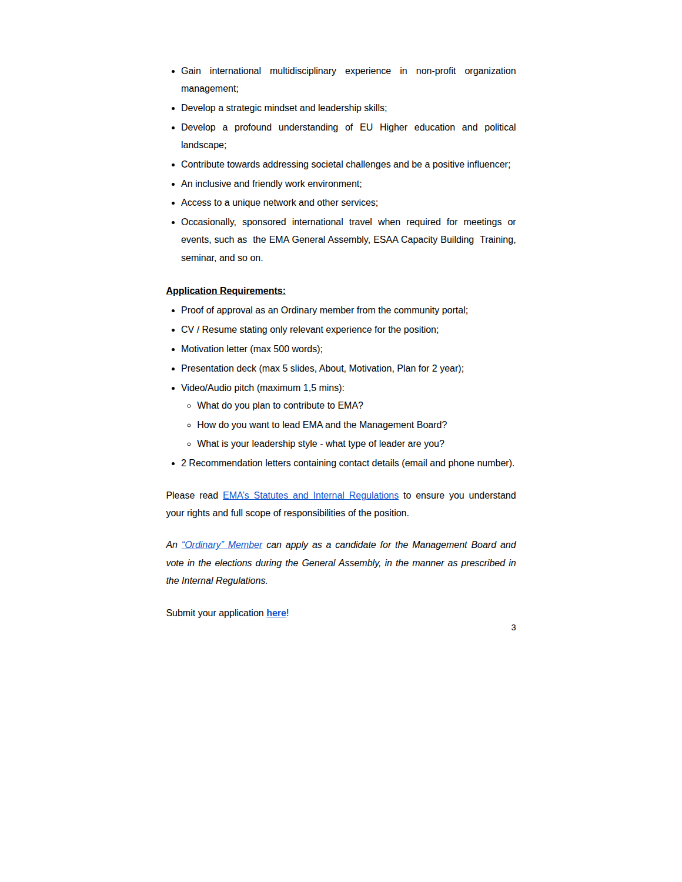Gain international multidisciplinary experience in non-profit organization management;
Develop a strategic mindset and leadership skills;
Develop a profound understanding of EU Higher education and political landscape;
Contribute towards addressing societal challenges and be a positive influencer;
An inclusive and friendly work environment;
Access to a unique network and other services;
Occasionally, sponsored international travel when required for meetings or events, such as the EMA General Assembly, ESAA Capacity Building Training, seminar, and so on.
Application Requirements:
Proof of approval as an Ordinary member from the community portal;
CV / Resume stating only relevant experience for the position;
Motivation letter (max 500 words);
Presentation deck (max 5 slides, About, Motivation, Plan for 2 year);
Video/Audio pitch (maximum 1,5 mins):
What do you plan to contribute to EMA?
How do you want to lead EMA and the Management Board?
What is your leadership style - what type of leader are you?
2 Recommendation letters containing contact details (email and phone number).
Please read EMA’s Statutes and Internal Regulations to ensure you understand your rights and full scope of responsibilities of the position.
An “Ordinary” Member can apply as a candidate for the Management Board and vote in the elections during the General Assembly, in the manner as prescribed in the Internal Regulations.
Submit your application here!
3